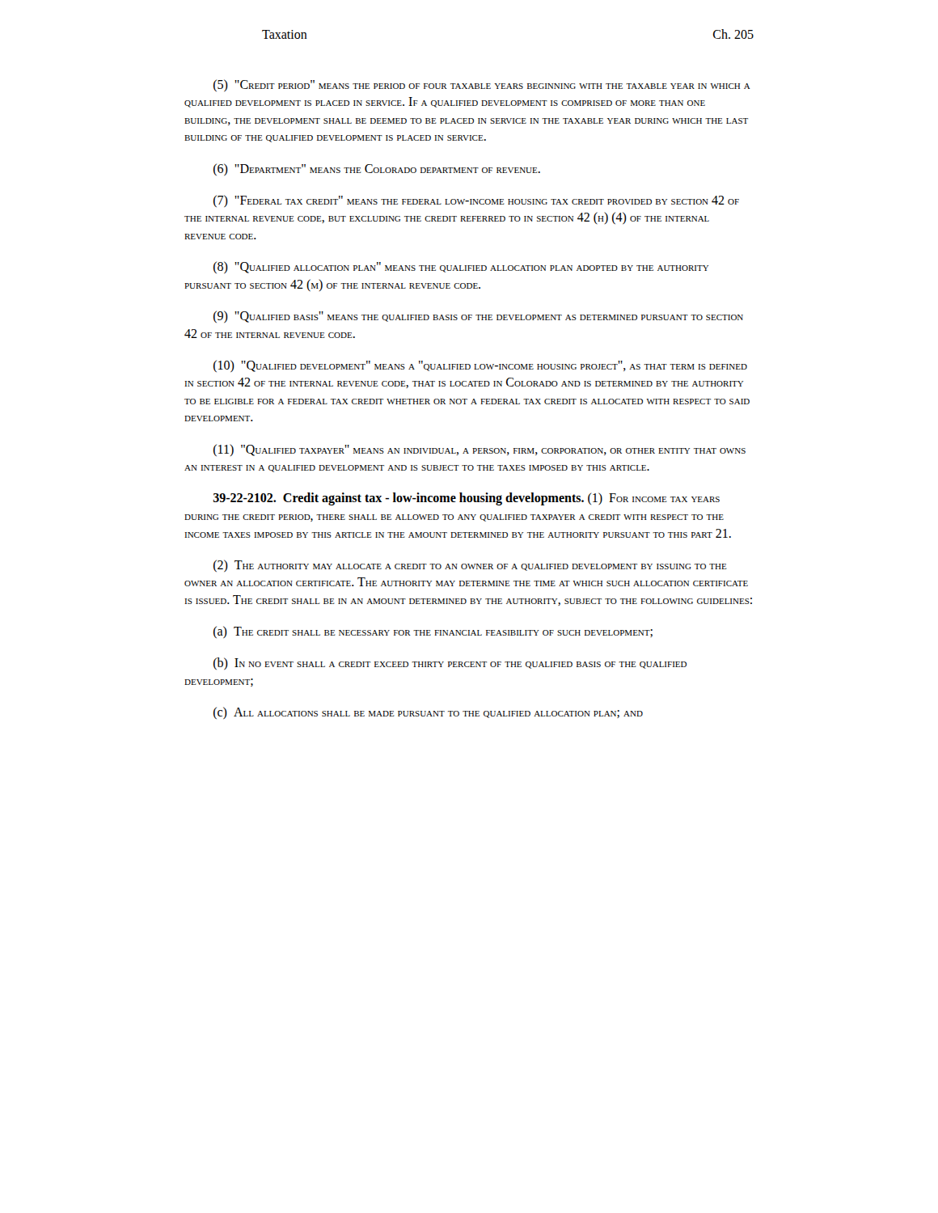Taxation Ch. 205
(5) "Credit period" means the period of four taxable years beginning with the taxable year in which a qualified development is placed in service. If a qualified development is comprised of more than one building, the development shall be deemed to be placed in service in the taxable year during which the last building of the qualified development is placed in service.
(6) "Department" means the Colorado department of revenue.
(7) "Federal tax credit" means the federal low-income housing tax credit provided by section 42 of the internal revenue code, but excluding the credit referred to in section 42 (h) (4) of the internal revenue code.
(8) "Qualified allocation plan" means the qualified allocation plan adopted by the authority pursuant to section 42 (m) of the internal revenue code.
(9) "Qualified basis" means the qualified basis of the development as determined pursuant to section 42 of the internal revenue code.
(10) "Qualified development" means a "qualified low-income housing project", as that term is defined in section 42 of the internal revenue code, that is located in Colorado and is determined by the authority to be eligible for a federal tax credit whether or not a federal tax credit is allocated with respect to said development.
(11) "Qualified taxpayer" means an individual, a person, firm, corporation, or other entity that owns an interest in a qualified development and is subject to the taxes imposed by this article.
39-22-2102. Credit against tax - low-income housing developments. (1) For income tax years during the credit period, there shall be allowed to any qualified taxpayer a credit with respect to the income taxes imposed by this article in the amount determined by the authority pursuant to this part 21.
(2) The authority may allocate a credit to an owner of a qualified development by issuing to the owner an allocation certificate. The authority may determine the time at which such allocation certificate is issued. The credit shall be in an amount determined by the authority, subject to the following guidelines:
(a) The credit shall be necessary for the financial feasibility of such development;
(b) In no event shall a credit exceed thirty percent of the qualified basis of the qualified development;
(c) All allocations shall be made pursuant to the qualified allocation plan; and